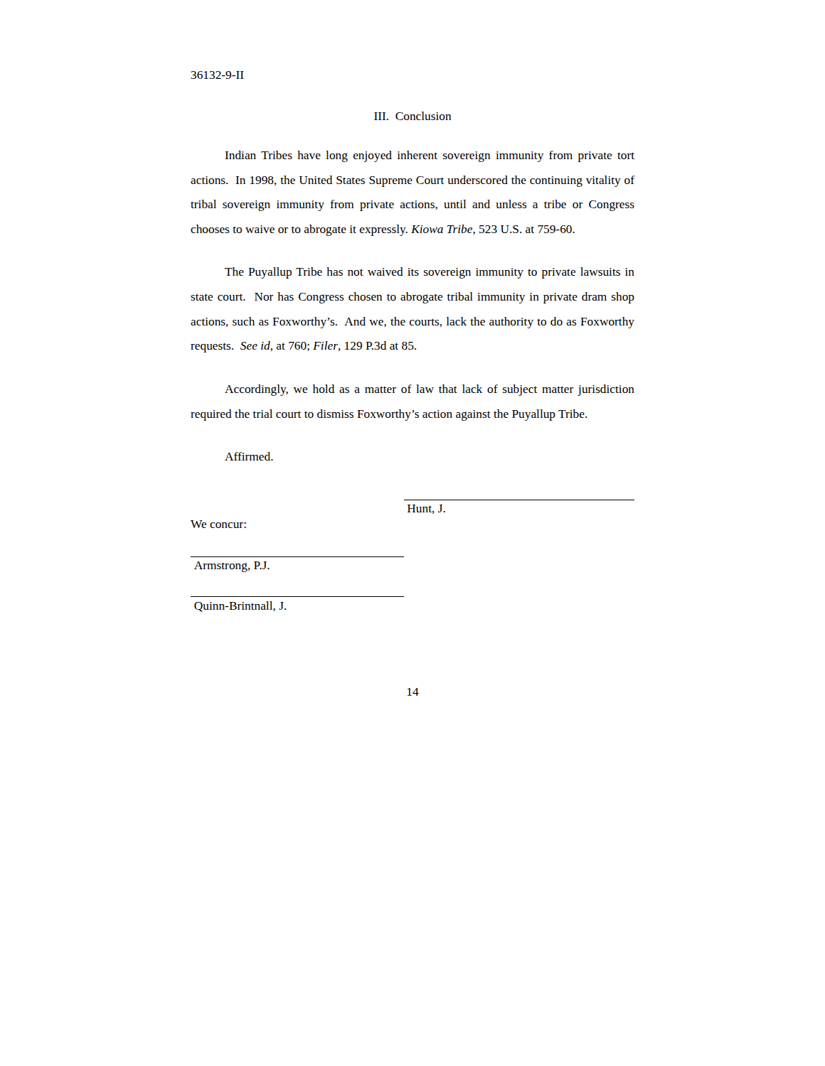36132-9-II
III. Conclusion
Indian Tribes have long enjoyed inherent sovereign immunity from private tort actions. In 1998, the United States Supreme Court underscored the continuing vitality of tribal sovereign immunity from private actions, until and unless a tribe or Congress chooses to waive or to abrogate it expressly. Kiowa Tribe, 523 U.S. at 759-60.
The Puyallup Tribe has not waived its sovereign immunity to private lawsuits in state court. Nor has Congress chosen to abrogate tribal immunity in private dram shop actions, such as Foxworthy’s. And we, the courts, lack the authority to do as Foxworthy requests. See id, at 760; Filer, 129 P.3d at 85.
Accordingly, we hold as a matter of law that lack of subject matter jurisdiction required the trial court to dismiss Foxworthy’s action against the Puyallup Tribe.
Affirmed.
Hunt, J.
We concur:
Armstrong, P.J.
Quinn-Brintnall, J.
14